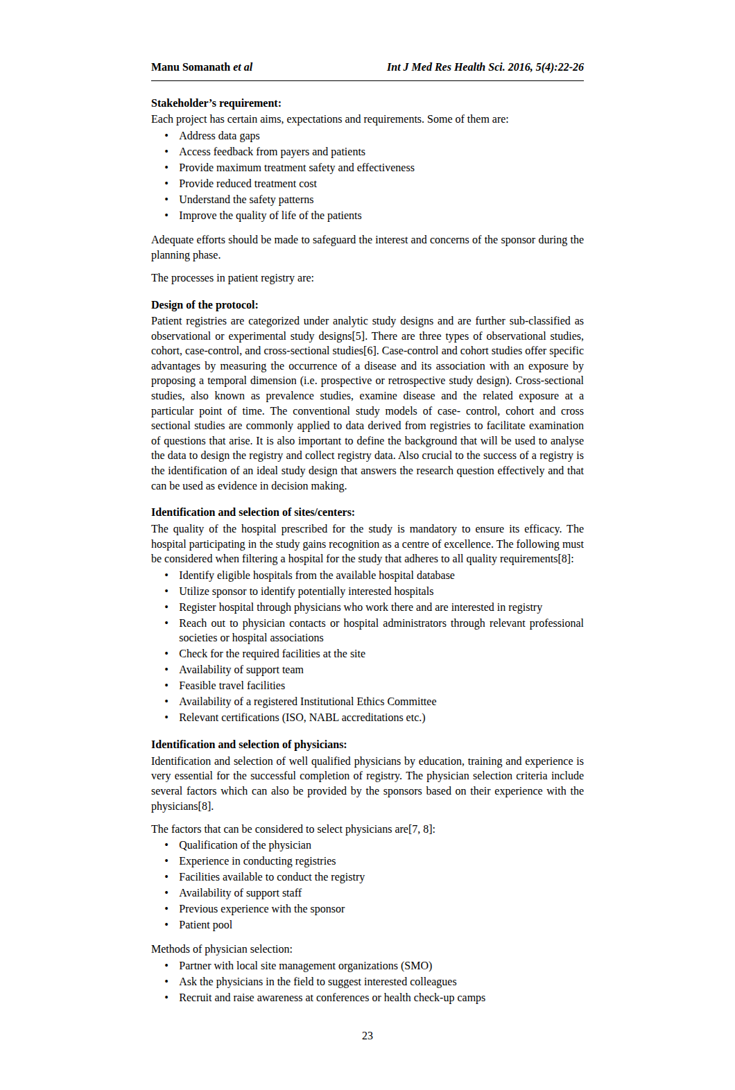Manu Somanath et al
Int J Med Res Health Sci. 2016, 5(4):22-26
Stakeholder’s requirement:
Each project has certain aims, expectations and requirements. Some of them are:
Address data gaps
Access feedback from payers and patients
Provide maximum treatment safety and effectiveness
Provide reduced treatment cost
Understand the safety patterns
Improve the quality of life of the patients
Adequate efforts should be made to safeguard the interest and concerns of the sponsor during the planning phase.
The processes in patient registry are:
Design of the protocol:
Patient registries are categorized under analytic study designs and are further sub-classified as observational or experimental study designs[5]. There are three types of observational studies, cohort, case-control, and cross-sectional studies[6]. Case-control and cohort studies offer specific advantages by measuring the occurrence of a disease and its association with an exposure by proposing a temporal dimension (i.e. prospective or retrospective study design). Cross-sectional studies, also known as prevalence studies, examine disease and the related exposure at a particular point of time. The conventional study models of case- control, cohort and cross sectional studies are commonly applied to data derived from registries to facilitate examination of questions that arise. It is also important to define the background that will be used to analyse the data to design the registry and collect registry data. Also crucial to the success of a registry is the identification of an ideal study design that answers the research question effectively and that can be used as evidence in decision making.
Identification and selection of sites/centers:
The quality of the hospital prescribed for the study is mandatory to ensure its efficacy. The hospital participating in the study gains recognition as a centre of excellence. The following must be considered when filtering a hospital for the study that adheres to all quality requirements[8]:
Identify eligible hospitals from the available hospital database
Utilize sponsor to identify potentially interested hospitals
Register hospital through physicians who work there and are interested in registry
Reach out to physician contacts or hospital administrators through relevant professional societies or hospital associations
Check for the required facilities at the site
Availability of support team
Feasible travel facilities
Availability of a registered Institutional Ethics Committee
Relevant certifications (ISO, NABL accreditations etc.)
Identification and selection of physicians:
Identification and selection of well qualified physicians by education, training and experience is very essential for the successful completion of registry. The physician selection criteria include several factors which can also be provided by the sponsors based on their experience with the physicians[8].
The factors that can be considered to select physicians are[7, 8]:
Qualification of the physician
Experience in conducting registries
Facilities available to conduct the registry
Availability of support staff
Previous experience with the sponsor
Patient pool
Methods of physician selection:
Partner with local site management organizations (SMO)
Ask the physicians in the field to suggest interested colleagues
Recruit and raise awareness at conferences or health check-up camps
23